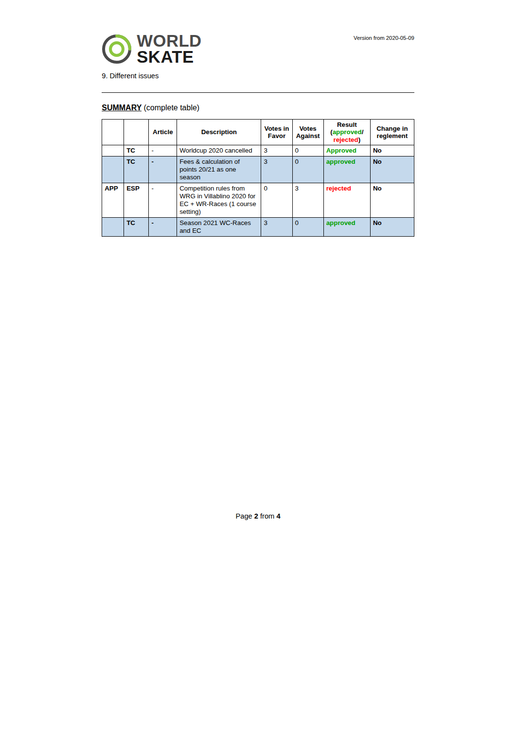WORLD SKATE
Version from 2020-05-09
9. Different issues
SUMMARY (complete table)
| | | Article | Description | Votes in Favor | Votes Against | Result ( approved / rejected ) | Change in reglement |
| --- | --- | --- | --- | --- | --- | --- | --- |
| | TC | - | Worldcup 2020 cancelled | 3 | 0 | Approved | No |
| | TC | - | Fees & calculation of points 20/21 as one season | 3 | 0 | approved | No |
| APP | ESP | - | Competition rules from WRG in Villablino 2020 for EC + WR-Races (1 course setting) | 0 | 3 | rejected | No |
| | TC | - | Season 2021 WC-Races and EC | 3 | 0 | approved | No |
Page 2 from 4